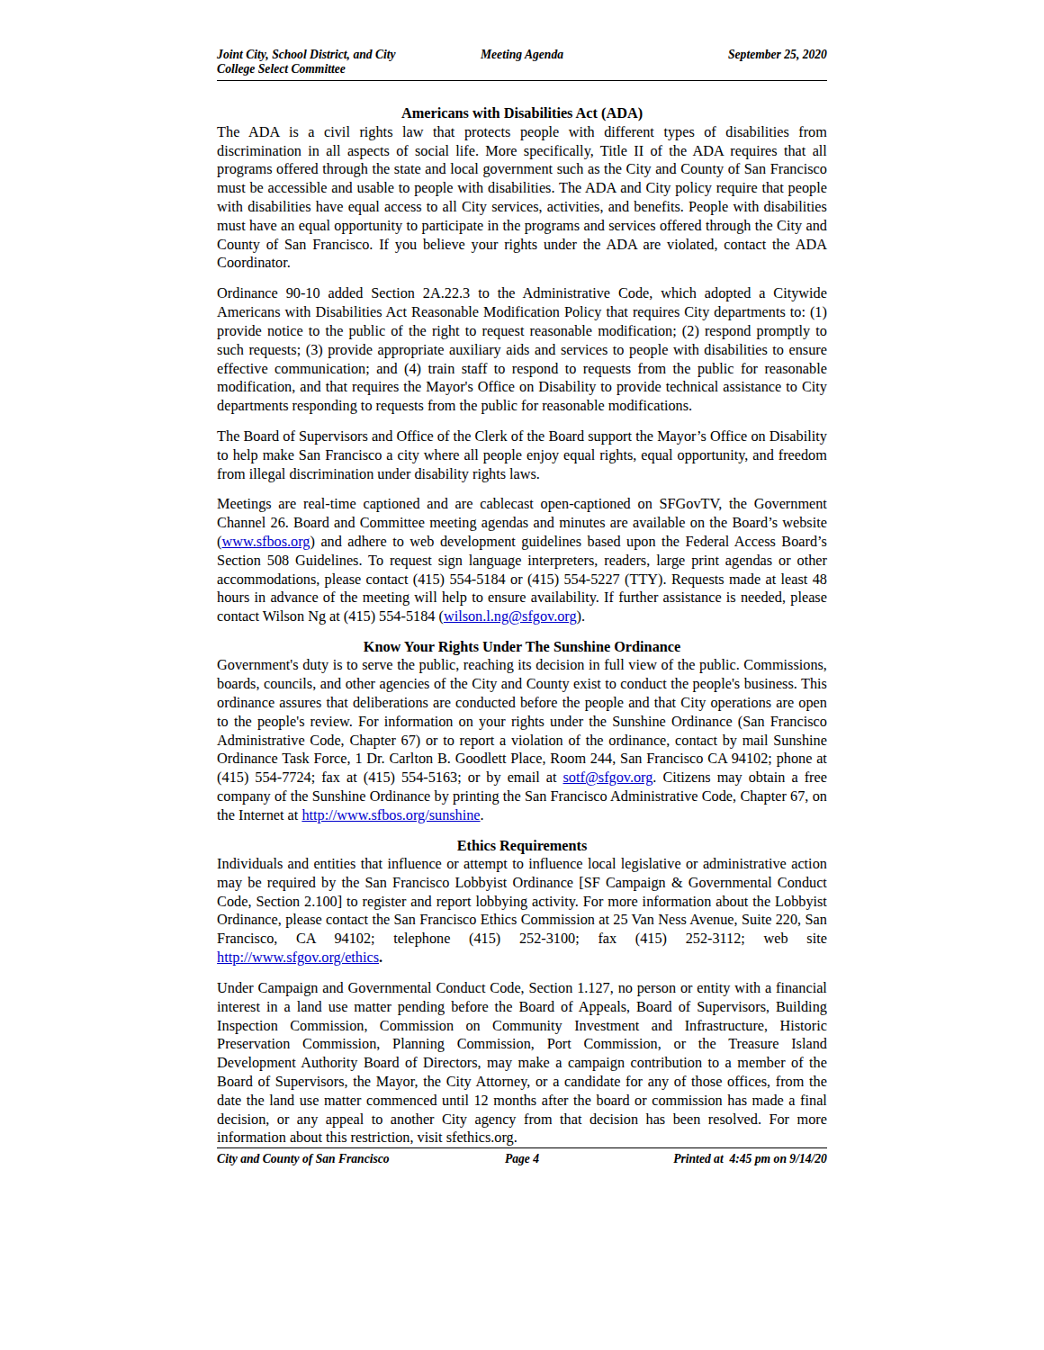Joint City, School District, and City College Select Committee
Meeting Agenda
September 25, 2020
Americans with Disabilities Act (ADA)
The ADA is a civil rights law that protects people with different types of disabilities from discrimination in all aspects of social life. More specifically, Title II of the ADA requires that all programs offered through the state and local government such as the City and County of San Francisco must be accessible and usable to people with disabilities. The ADA and City policy require that people with disabilities have equal access to all City services, activities, and benefits. People with disabilities must have an equal opportunity to participate in the programs and services offered through the City and County of San Francisco. If you believe your rights under the ADA are violated, contact the ADA Coordinator.
Ordinance 90-10 added Section 2A.22.3 to the Administrative Code, which adopted a Citywide Americans with Disabilities Act Reasonable Modification Policy that requires City departments to: (1) provide notice to the public of the right to request reasonable modification; (2) respond promptly to such requests; (3) provide appropriate auxiliary aids and services to people with disabilities to ensure effective communication; and (4) train staff to respond to requests from the public for reasonable modification, and that requires the Mayor's Office on Disability to provide technical assistance to City departments responding to requests from the public for reasonable modifications.
The Board of Supervisors and Office of the Clerk of the Board support the Mayor’s Office on Disability to help make San Francisco a city where all people enjoy equal rights, equal opportunity, and freedom from illegal discrimination under disability rights laws.
Meetings are real-time captioned and are cablecast open-captioned on SFGovTV, the Government Channel 26. Board and Committee meeting agendas and minutes are available on the Board’s website (www.sfbos.org) and adhere to web development guidelines based upon the Federal Access Board’s Section 508 Guidelines. To request sign language interpreters, readers, large print agendas or other accommodations, please contact (415) 554-5184 or (415) 554-5227 (TTY). Requests made at least 48 hours in advance of the meeting will help to ensure availability. If further assistance is needed, please contact Wilson Ng at (415) 554-5184 (wilson.l.ng@sfgov.org).
Know Your Rights Under The Sunshine Ordinance
Government's duty is to serve the public, reaching its decision in full view of the public. Commissions, boards, councils, and other agencies of the City and County exist to conduct the people's business. This ordinance assures that deliberations are conducted before the people and that City operations are open to the people's review. For information on your rights under the Sunshine Ordinance (San Francisco Administrative Code, Chapter 67) or to report a violation of the ordinance, contact by mail Sunshine Ordinance Task Force, 1 Dr. Carlton B. Goodlett Place, Room 244, San Francisco CA 94102; phone at (415) 554-7724; fax at (415) 554-5163; or by email at sotf@sfgov.org. Citizens may obtain a free company of the Sunshine Ordinance by printing the San Francisco Administrative Code, Chapter 67, on the Internet at http://www.sfbos.org/sunshine.
Ethics Requirements
Individuals and entities that influence or attempt to influence local legislative or administrative action may be required by the San Francisco Lobbyist Ordinance [SF Campaign & Governmental Conduct Code, Section 2.100] to register and report lobbying activity. For more information about the Lobbyist Ordinance, please contact the San Francisco Ethics Commission at 25 Van Ness Avenue, Suite 220, San Francisco, CA 94102; telephone (415) 252-3100; fax (415) 252-3112; web site http://www.sfgov.org/ethics.
Under Campaign and Governmental Conduct Code, Section 1.127, no person or entity with a financial interest in a land use matter pending before the Board of Appeals, Board of Supervisors, Building Inspection Commission, Commission on Community Investment and Infrastructure, Historic Preservation Commission, Planning Commission, Port Commission, or the Treasure Island Development Authority Board of Directors, may make a campaign contribution to a member of the Board of Supervisors, the Mayor, the City Attorney, or a candidate for any of those offices, from the date the land use matter commenced until 12 months after the board or commission has made a final decision, or any appeal to another City agency from that decision has been resolved. For more information about this restriction, visit sfethics.org.
City and County of San Francisco
Page 4
Printed at 4:45 pm on 9/14/20